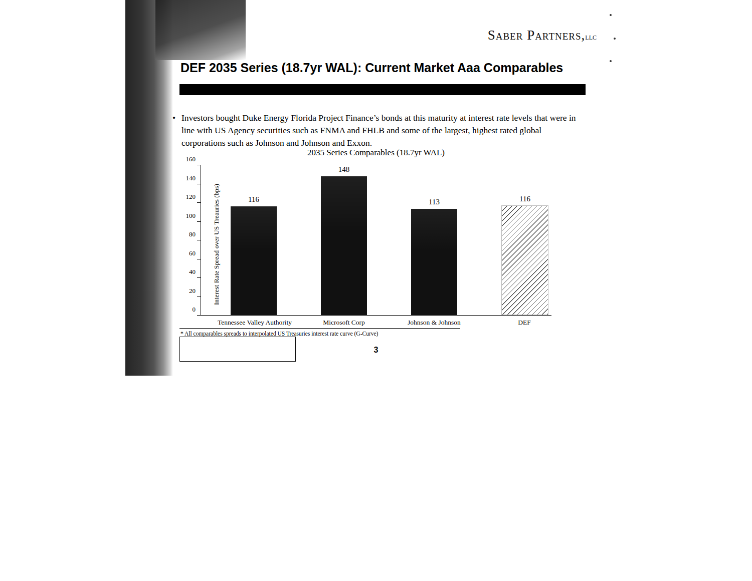Saber Partners,LLC
DEF 2035 Series (18.7yr WAL): Current Market Aaa Comparables
•Investors bought Duke Energy Florida Project Finance’s bonds at this maturity at interest rate levels that were in line with US Agency securities such as FNMA and FHLB and some of the largest, highest rated global corporations such as Johnson and Johnson and Exxon.
2035 Series Comparables (18.7yr WAL)
Interest Rate Spread over US Treauries (bps)
0
20
40
60
80
100
120
140
160
116
Tennessee Valley Authority
148
Microsoft Corp
113
Johnson & Johnson
116
DEF
* All comparables spreads to interpolated US Treasuries interest rate curve (G-Curve)
3